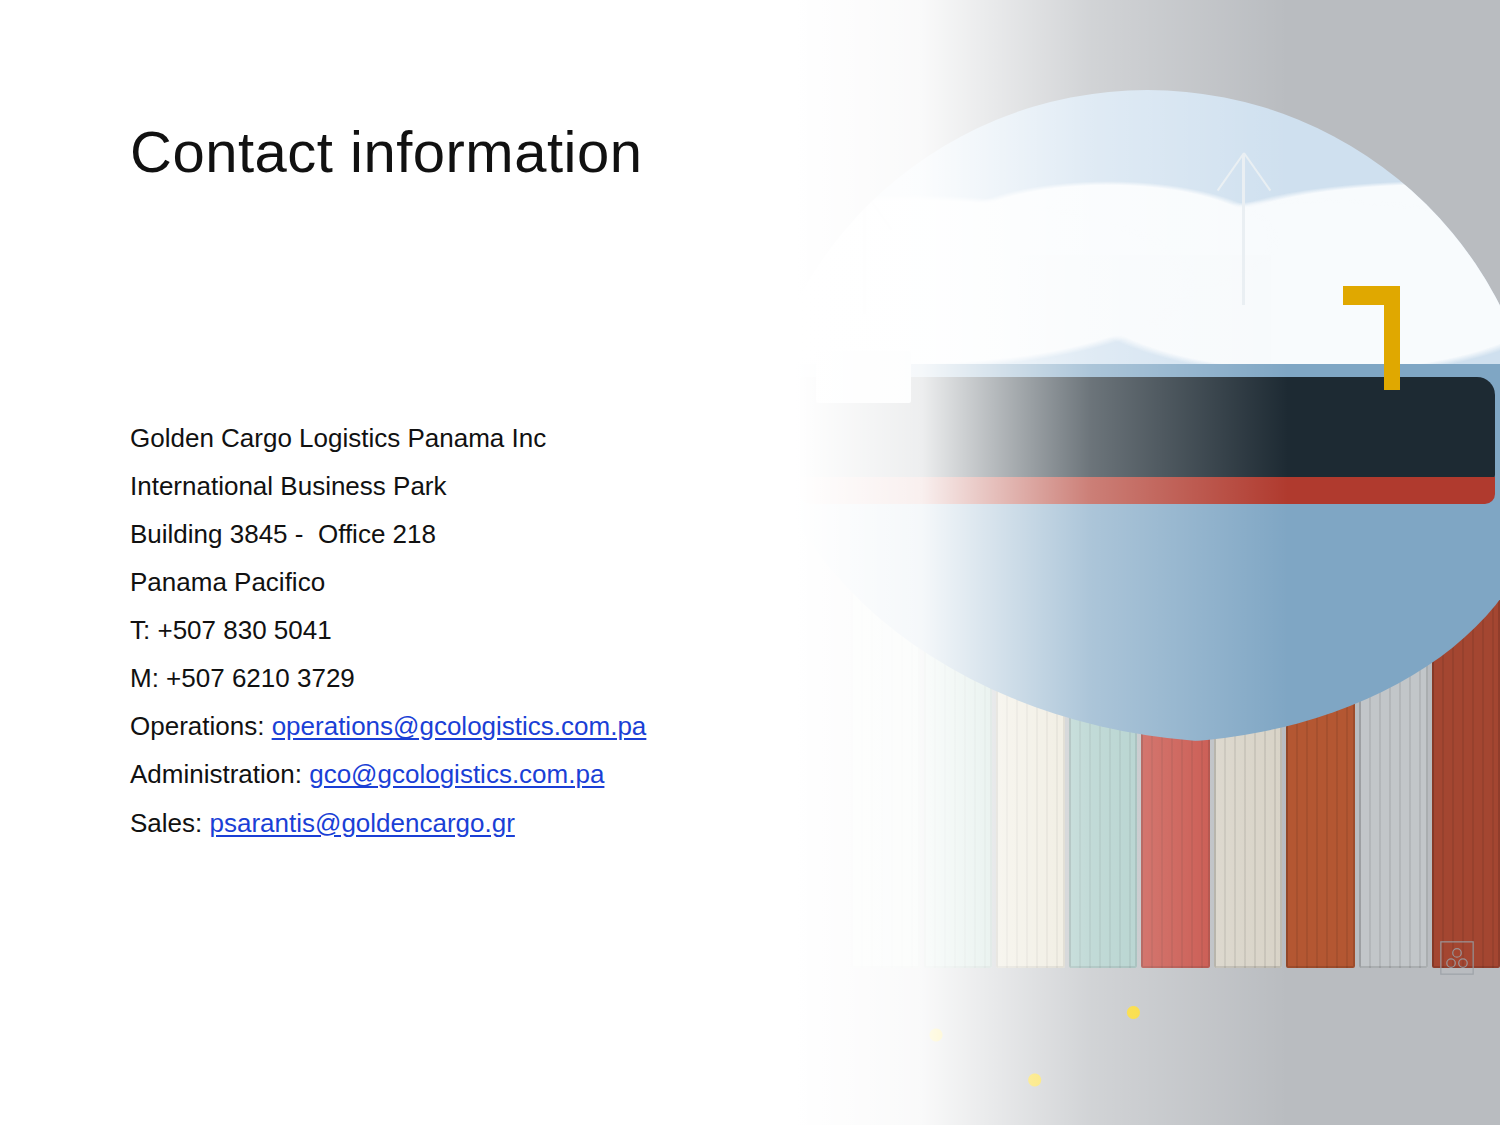Contact information
Golden Cargo Logistics Panama Inc
International Business Park
Building 3845 - Office 218
Panama Pacifico
T: +507 830 5041
M: +507 6210 3729
Operations: operations@gcologistics.com.pa
Administration: gco@gcologistics.com.pa
Sales: psarantis@goldencargo.gr